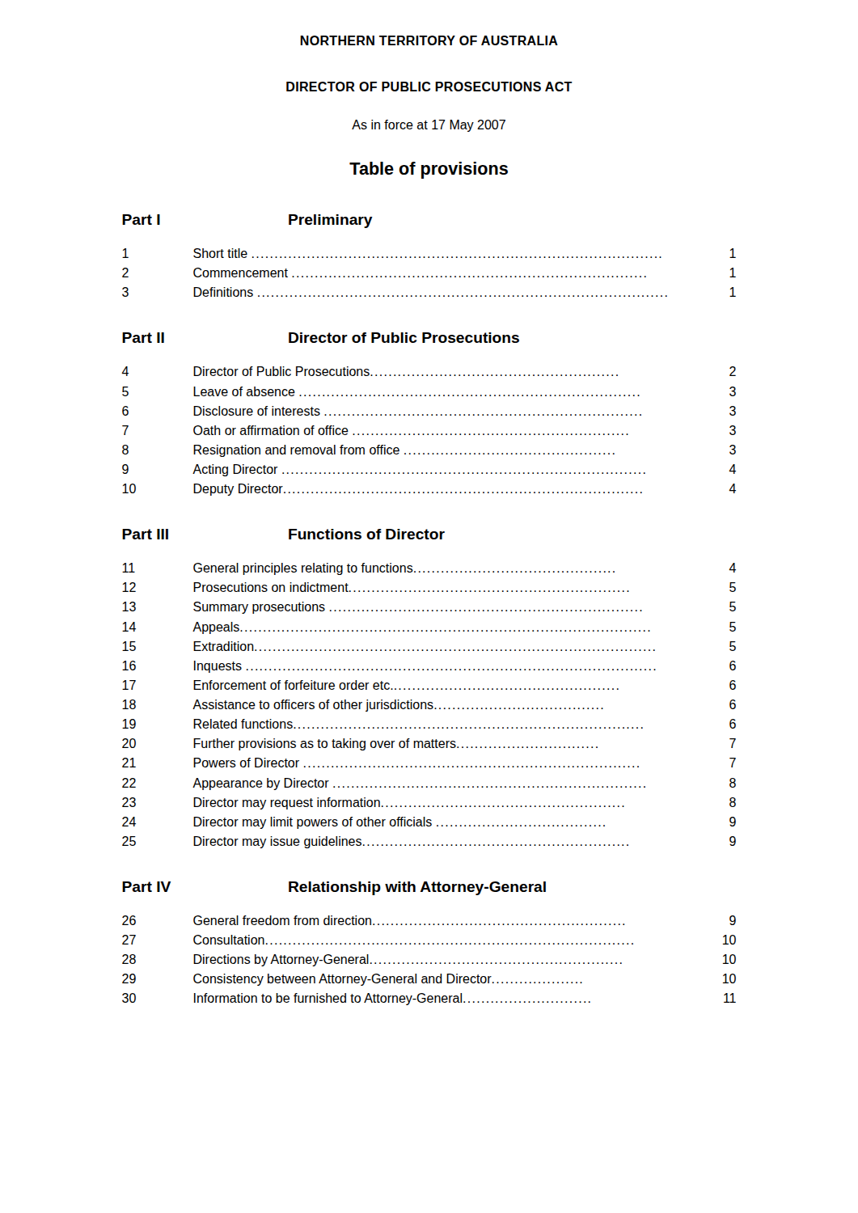NORTHERN TERRITORY OF AUSTRALIA
DIRECTOR OF PUBLIC PROSECUTIONS ACT
As in force at 17 May 2007
Table of provisions
Part I Preliminary
| 1 | Short title ......................................................................................... | 1 |
| 2 | Commencement ............................................................................. | 1 |
| 3 | Definitions ......................................................................................... | 1 |
Part II Director of Public Prosecutions
| 4 | Director of Public Prosecutions ...................................................... | 2 |
| 5 | Leave of absence .......................................................................... | 3 |
| 6 | Disclosure of interests ..................................................................... | 3 |
| 7 | Oath or affirmation of office ............................................................ | 3 |
| 8 | Resignation and removal from office .............................................. | 3 |
| 9 | Acting Director ............................................................................... | 4 |
| 10 | Deputy Director .............................................................................. | 4 |
Part III Functions of Director
| 11 | General principles relating to functions ............................................ | 4 |
| 12 | Prosecutions on indictment ............................................................. | 5 |
| 13 | Summary prosecutions .................................................................... | 5 |
| 14 | Appeals ......................................................................................... | 5 |
| 15 | Extradition ....................................................................................... | 5 |
| 16 | Inquests ......................................................................................... | 6 |
| 17 | Enforcement of forfeiture order etc. ................................................. | 6 |
| 18 | Assistance to officers of other jurisdictions ..................................... | 6 |
| 19 | Related functions ............................................................................ | 6 |
| 20 | Further provisions as to taking over of matters ............................... | 7 |
| 21 | Powers of Director ......................................................................... | 7 |
| 22 | Appearance by Director .................................................................... | 8 |
| 23 | Director may request information ..................................................... | 8 |
| 24 | Director may limit powers of other officials ..................................... | 9 |
| 25 | Director may issue guidelines .......................................................... | 9 |
Part IV Relationship with Attorney-General
| 26 | General freedom from direction ....................................................... | 9 |
| 27 | Consultation ................................................................................ | 10 |
| 28 | Directions by Attorney-General ....................................................... | 10 |
| 29 | Consistency between Attorney-General and Director .................... | 10 |
| 30 | Information to be furnished to Attorney-General ............................ | 11 |